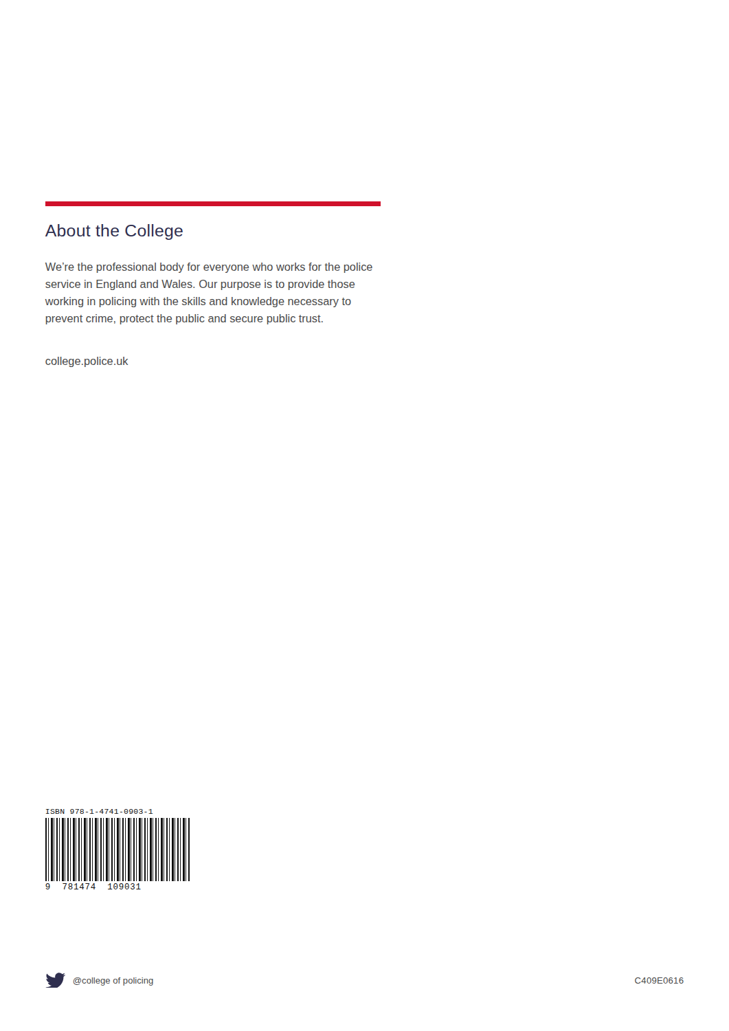About the College
We’re the professional body for everyone who works for the police service in England and Wales. Our purpose is to provide those working in policing with the skills and knowledge necessary to prevent crime, protect the public and secure public trust.
college.police.uk
ISBN 978-1-4741-0903-1
9 781474 109031
@college of policing
C409E0616